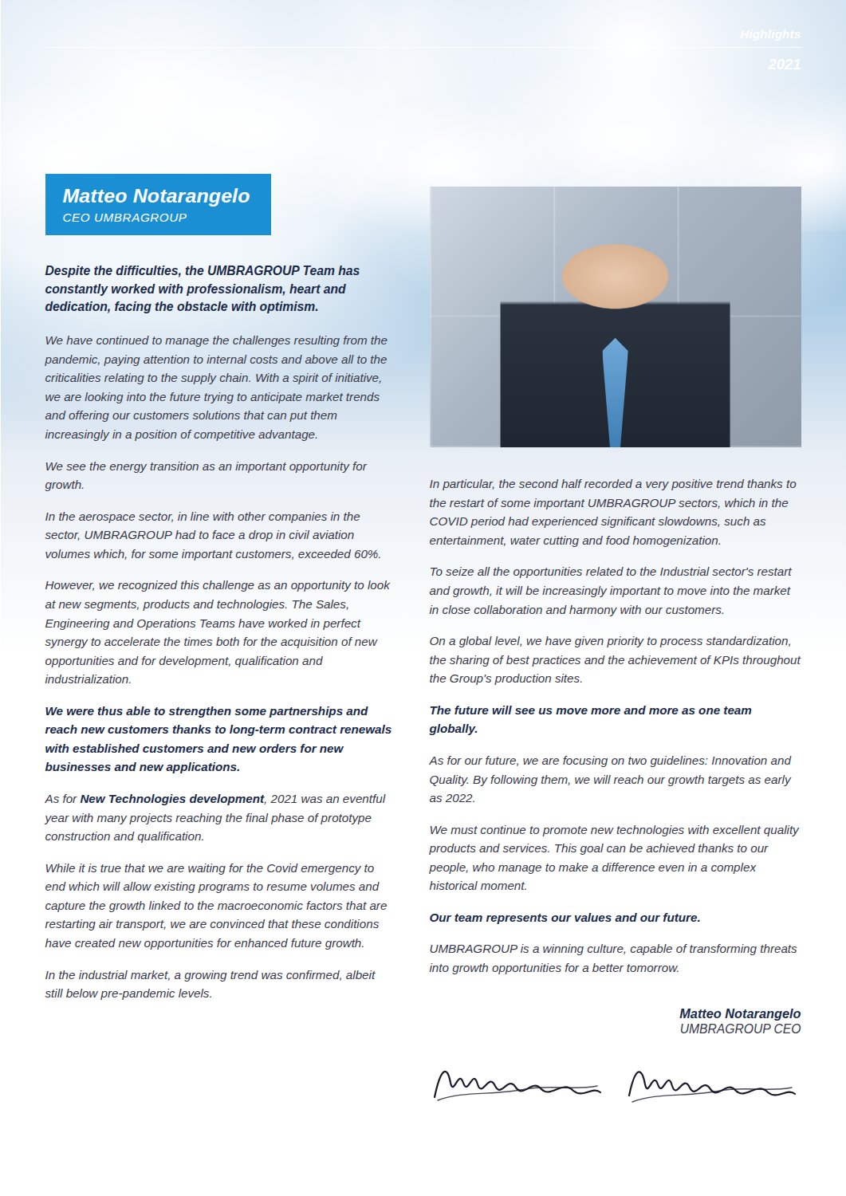Highlights
2021
Matteo Notarangelo
CEO UMBRAGROUP
Despite the difficulties, the UMBRAGROUP Team has constantly worked with professionalism, heart and dedication, facing the obstacle with optimism.
We have continued to manage the challenges resulting from the pandemic, paying attention to internal costs and above all to the criticalities relating to the supply chain. With a spirit of initiative, we are looking into the future trying to anticipate market trends and offering our customers solutions that can put them increasingly in a position of competitive advantage.
We see the energy transition as an important opportunity for growth.
In the aerospace sector, in line with other companies in the sector, UMBRAGROUP had to face a drop in civil aviation volumes which, for some important customers, exceeded 60%.
However, we recognized this challenge as an opportunity to look at new segments, products and technologies. The Sales, Engineering and Operations Teams have worked in perfect synergy to accelerate the times both for the acquisition of new opportunities and for development, qualification and industrialization.
We were thus able to strengthen some partnerships and reach new customers thanks to long-term contract renewals with established customers and new orders for new businesses and new applications.
As for New Technologies development, 2021 was an eventful year with many projects reaching the final phase of prototype construction and qualification.
While it is true that we are waiting for the Covid emergency to end which will allow existing programs to resume volumes and capture the growth linked to the macroeconomic factors that are restarting air transport, we are convinced that these conditions have created new opportunities for enhanced future growth.
In the industrial market, a growing trend was confirmed, albeit still below pre-pandemic levels.
In particular, the second half recorded a very positive trend thanks to the restart of some important UMBRAGROUP sectors, which in the COVID period had experienced significant slowdowns, such as entertainment, water cutting and food homogenization.
To seize all the opportunities related to the Industrial sector's restart and growth, it will be increasingly important to move into the market in close collaboration and harmony with our customers.
On a global level, we have given priority to process standardization, the sharing of best practices and the achievement of KPIs throughout the Group's production sites.
The future will see us move more and more as one team globally.
As for our future, we are focusing on two guidelines: Innovation and Quality. By following them, we will reach our growth targets as early as 2022.
We must continue to promote new technologies with excellent quality products and services. This goal can be achieved thanks to our people, who manage to make a difference even in a complex historical moment.
Our team represents our values and our future.
UMBRAGROUP is a winning culture, capable of transforming threats into growth opportunities for a better tomorrow.
Matteo Notarangelo
UMBRAGROUP CEO